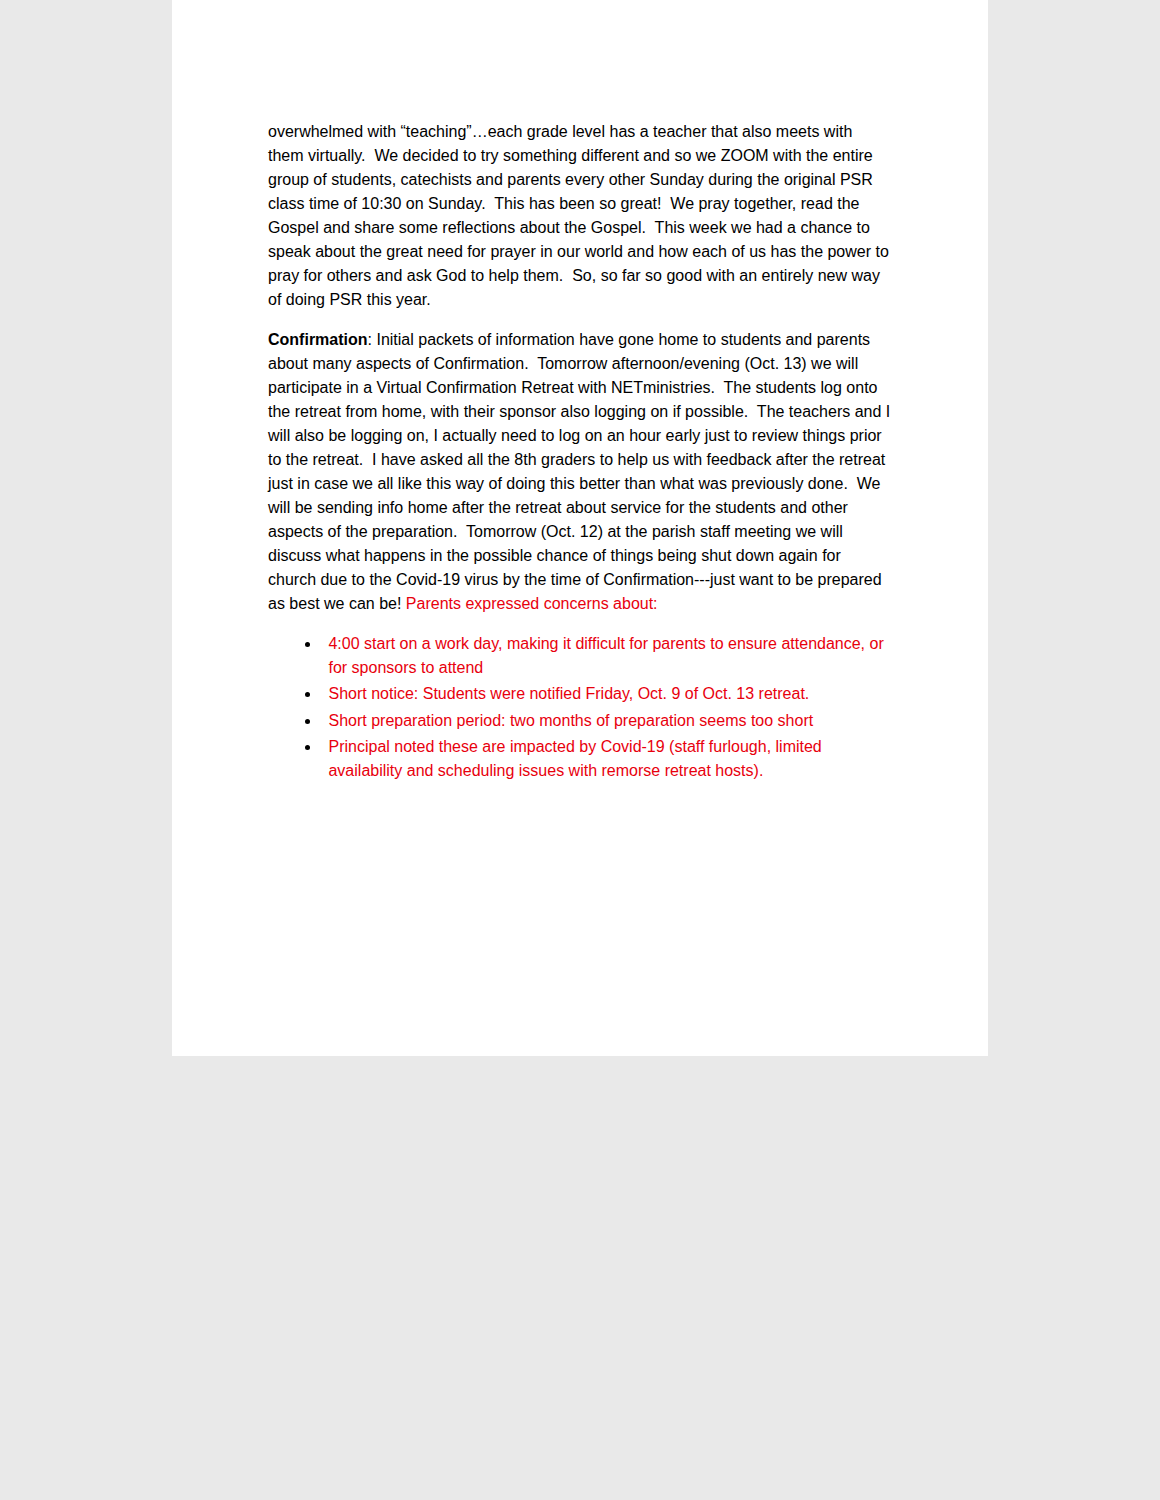overwhelmed with “teaching”…each grade level has a teacher that also meets with them virtually. We decided to try something different and so we ZOOM with the entire group of students, catechists and parents every other Sunday during the original PSR class time of 10:30 on Sunday. This has been so great! We pray together, read the Gospel and share some reflections about the Gospel. This week we had a chance to speak about the great need for prayer in our world and how each of us has the power to pray for others and ask God to help them. So, so far so good with an entirely new way of doing PSR this year.
Confirmation: Initial packets of information have gone home to students and parents about many aspects of Confirmation. Tomorrow afternoon/evening (Oct. 13) we will participate in a Virtual Confirmation Retreat with NETministries. The students log onto the retreat from home, with their sponsor also logging on if possible. The teachers and I will also be logging on, I actually need to log on an hour early just to review things prior to the retreat. I have asked all the 8th graders to help us with feedback after the retreat just in case we all like this way of doing this better than what was previously done. We will be sending info home after the retreat about service for the students and other aspects of the preparation. Tomorrow (Oct. 12) at the parish staff meeting we will discuss what happens in the possible chance of things being shut down again for church due to the Covid-19 virus by the time of Confirmation---just want to be prepared as best we can be! Parents expressed concerns about:
4:00 start on a work day, making it difficult for parents to ensure attendance, or for sponsors to attend
Short notice: Students were notified Friday, Oct. 9 of Oct. 13 retreat.
Short preparation period: two months of preparation seems too short
Principal noted these are impacted by Covid-19 (staff furlough, limited availability and scheduling issues with remorse retreat hosts).